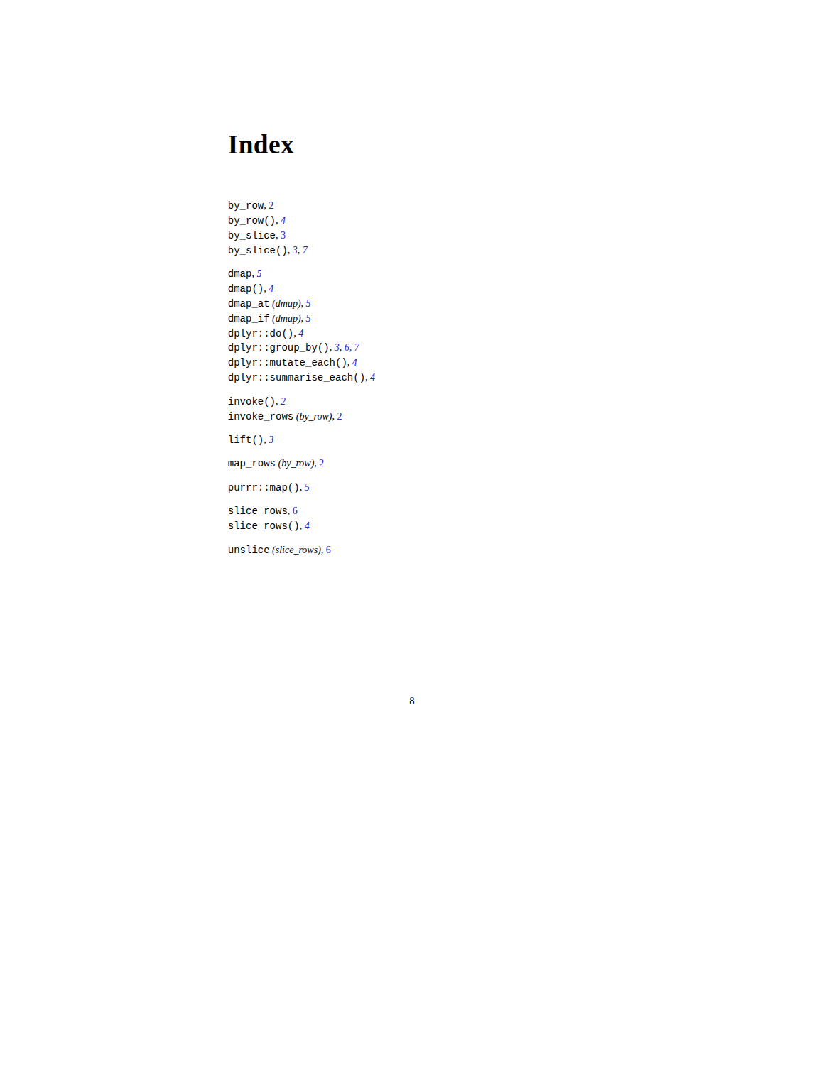Index
by_row, 2
by_row(), 4
by_slice, 3
by_slice(), 3, 7
dmap, 5
dmap(), 4
dmap_at (dmap), 5
dmap_if (dmap), 5
dplyr::do(), 4
dplyr::group_by(), 3, 6, 7
dplyr::mutate_each(), 4
dplyr::summarise_each(), 4
invoke(), 2
invoke_rows (by_row), 2
lift(), 3
map_rows (by_row), 2
purrr::map(), 5
slice_rows, 6
slice_rows(), 4
unslice (slice_rows), 6
8